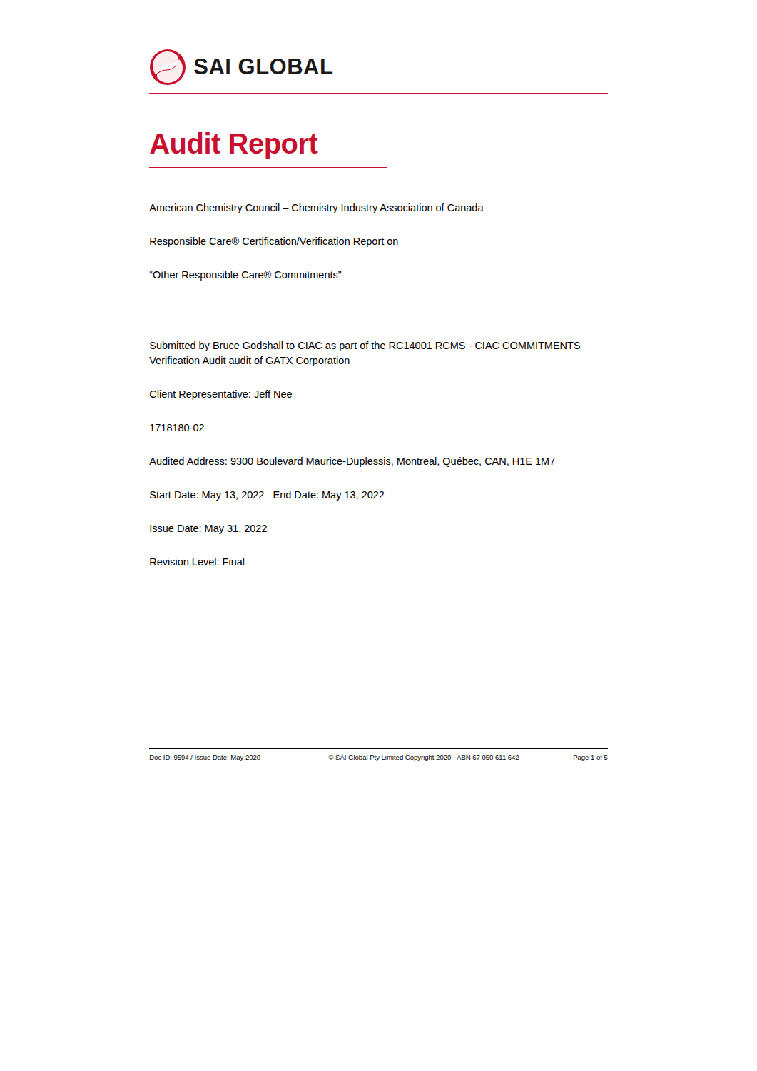SAI GLOBAL
Audit Report
American Chemistry Council – Chemistry Industry Association of Canada
Responsible Care® Certification/Verification Report on
“Other Responsible Care® Commitments”
Submitted by Bruce Godshall to CIAC as part of the RC14001 RCMS - CIAC COMMITMENTS Verification Audit audit of GATX Corporation
Client Representative: Jeff Nee
1718180-02
Audited Address: 9300 Boulevard Maurice-Duplessis, Montreal, Québec, CAN, H1E 1M7
Start Date: May 13, 2022 End Date: May 13, 2022
Issue Date: May 31, 2022
Revision Level: Final
Doc ID: 9594 / Issue Date: May 2020
© SAI Global Pty Limited Copyright 2020 - ABN 67 050 611 642
Page 1 of 5